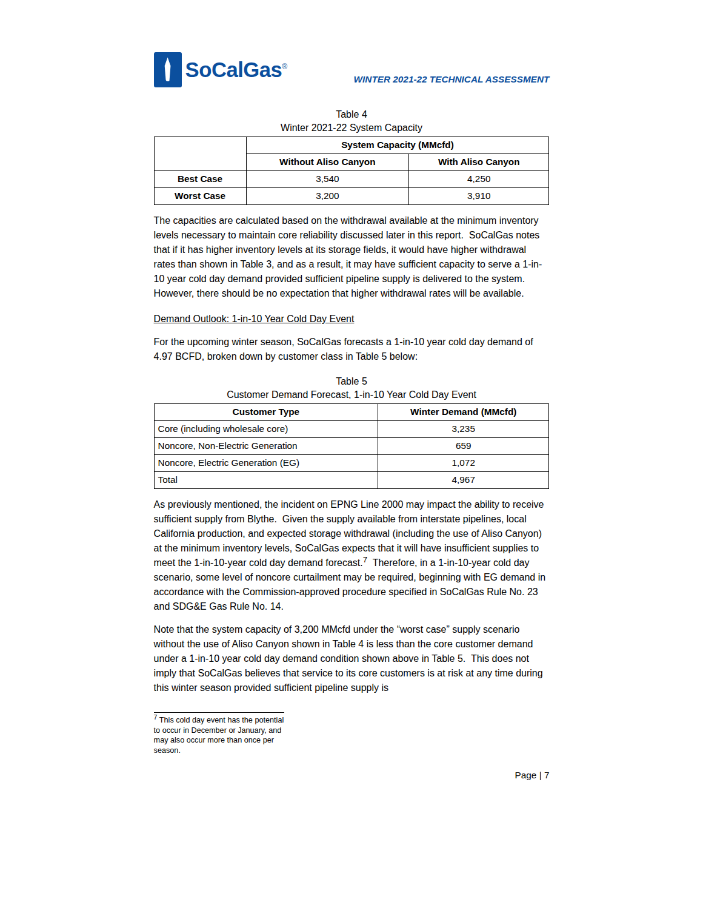SoCalGas®
WINTER 2021-22 TECHNICAL ASSESSMENT
Table 4
Winter 2021-22 System Capacity
| | System Capacity (MMcfd) |
| | Without Aliso Canyon | With Aliso Canyon |
| Best Case | 3,540 | 4,250 |
| Worst Case | 3,200 | 3,910 |
The capacities are calculated based on the withdrawal available at the minimum inventory levels necessary to maintain core reliability discussed later in this report. SoCalGas notes that if it has higher inventory levels at its storage fields, it would have higher withdrawal rates than shown in Table 3, and as a result, it may have sufficient capacity to serve a 1-in-10 year cold day demand provided sufficient pipeline supply is delivered to the system. However, there should be no expectation that higher withdrawal rates will be available.
Demand Outlook: 1-in-10 Year Cold Day Event
For the upcoming winter season, SoCalGas forecasts a 1-in-10 year cold day demand of 4.97 BCFD, broken down by customer class in Table 5 below:
Table 5
Customer Demand Forecast, 1-in-10 Year Cold Day Event
| Customer Type | Winter Demand (MMcfd) |
| --- | --- |
| Core (including wholesale core) | 3,235 |
| Noncore, Non-Electric Generation | 659 |
| Noncore, Electric Generation (EG) | 1,072 |
| Total | 4,967 |
As previously mentioned, the incident on EPNG Line 2000 may impact the ability to receive sufficient supply from Blythe. Given the supply available from interstate pipelines, local California production, and expected storage withdrawal (including the use of Aliso Canyon) at the minimum inventory levels, SoCalGas expects that it will have insufficient supplies to meet the 1-in-10-year cold day demand forecast.7 Therefore, in a 1-in-10-year cold day scenario, some level of noncore curtailment may be required, beginning with EG demand in accordance with the Commission-approved procedure specified in SoCalGas Rule No. 23 and SDG&E Gas Rule No. 14.
Note that the system capacity of 3,200 MMcfd under the “worst case” supply scenario without the use of Aliso Canyon shown in Table 4 is less than the core customer demand under a 1-in-10 year cold day demand condition shown above in Table 5. This does not imply that SoCalGas believes that service to its core customers is at risk at any time during this winter season provided sufficient pipeline supply is
7 This cold day event has the potential to occur in December or January, and may also occur more than once per season.
Page | 7